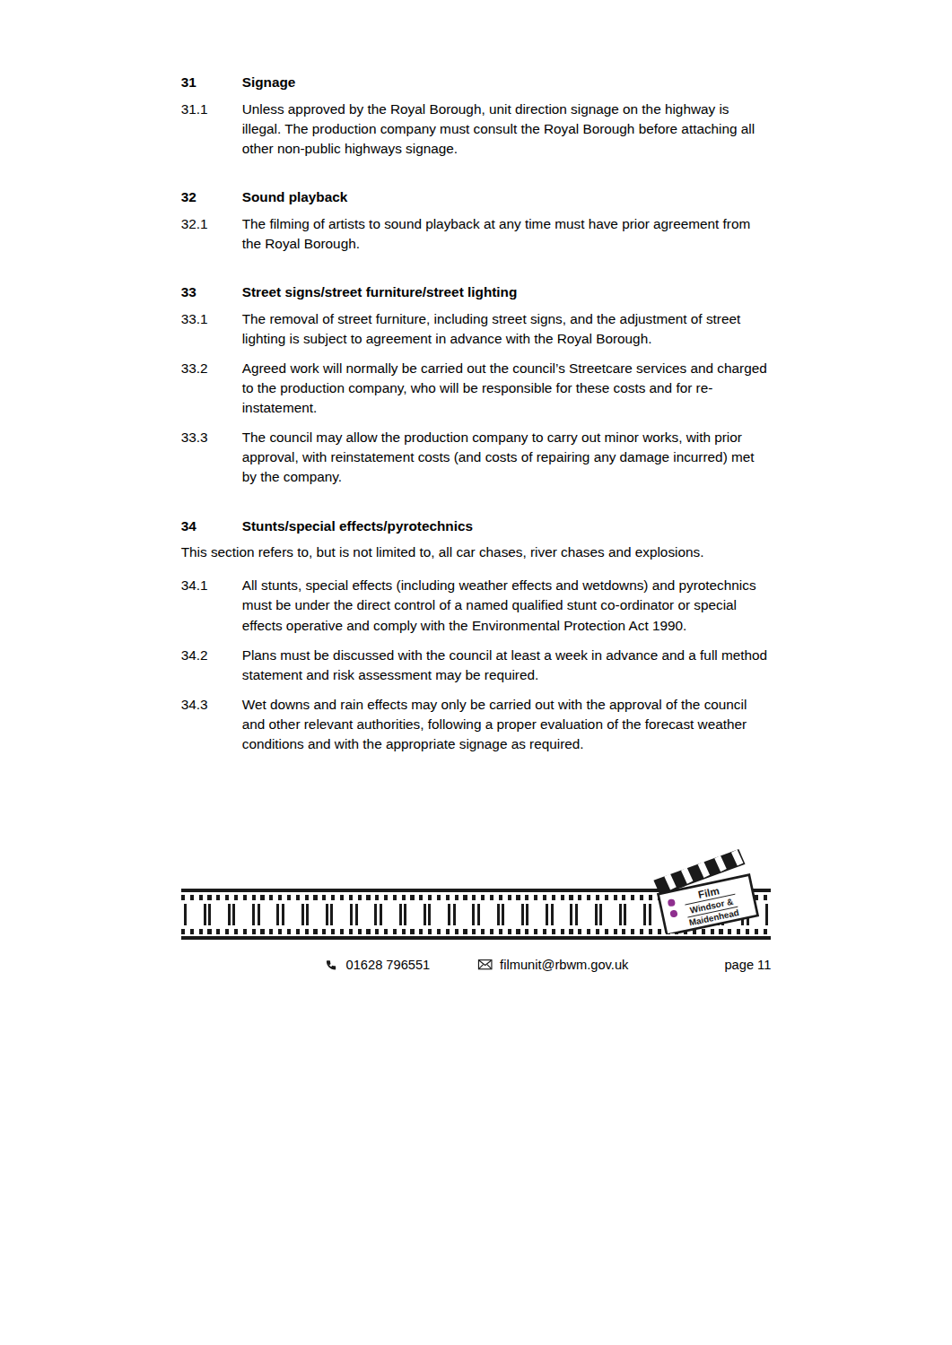31 Signage
31.1 Unless approved by the Royal Borough, unit direction signage on the highway is illegal. The production company must consult the Royal Borough before attaching all other non-public highways signage.
32 Sound playback
32.1 The filming of artists to sound playback at any time must have prior agreement from the Royal Borough.
33 Street signs/street furniture/street lighting
33.1 The removal of street furniture, including street signs, and the adjustment of street lighting is subject to agreement in advance with the Royal Borough.
33.2 Agreed work will normally be carried out the council’s Streetcare services and charged to the production company, who will be responsible for these costs and for re-instatement.
33.3 The council may allow the production company to carry out minor works, with prior approval, with reinstatement costs (and costs of repairing any damage incurred) met by the company.
34 Stunts/special effects/pyrotechnics
This section refers to, but is not limited to, all car chases, river chases and explosions.
34.1 All stunts, special effects (including weather effects and wetdowns) and pyrotechnics must be under the direct control of a named qualified stunt co-ordinator or special effects operative and comply with the Environmental Protection Act 1990.
34.2 Plans must be discussed with the council at least a week in advance and a full method statement and risk assessment may be required.
34.3 Wet downs and rain effects may only be carried out with the approval of the council and other relevant authorities, following a proper evaluation of the forecast weather conditions and with the appropriate signage as required.
Film Windsor & Maidenhead
01628 796551
filmunit@rbwm.gov.uk
page 11